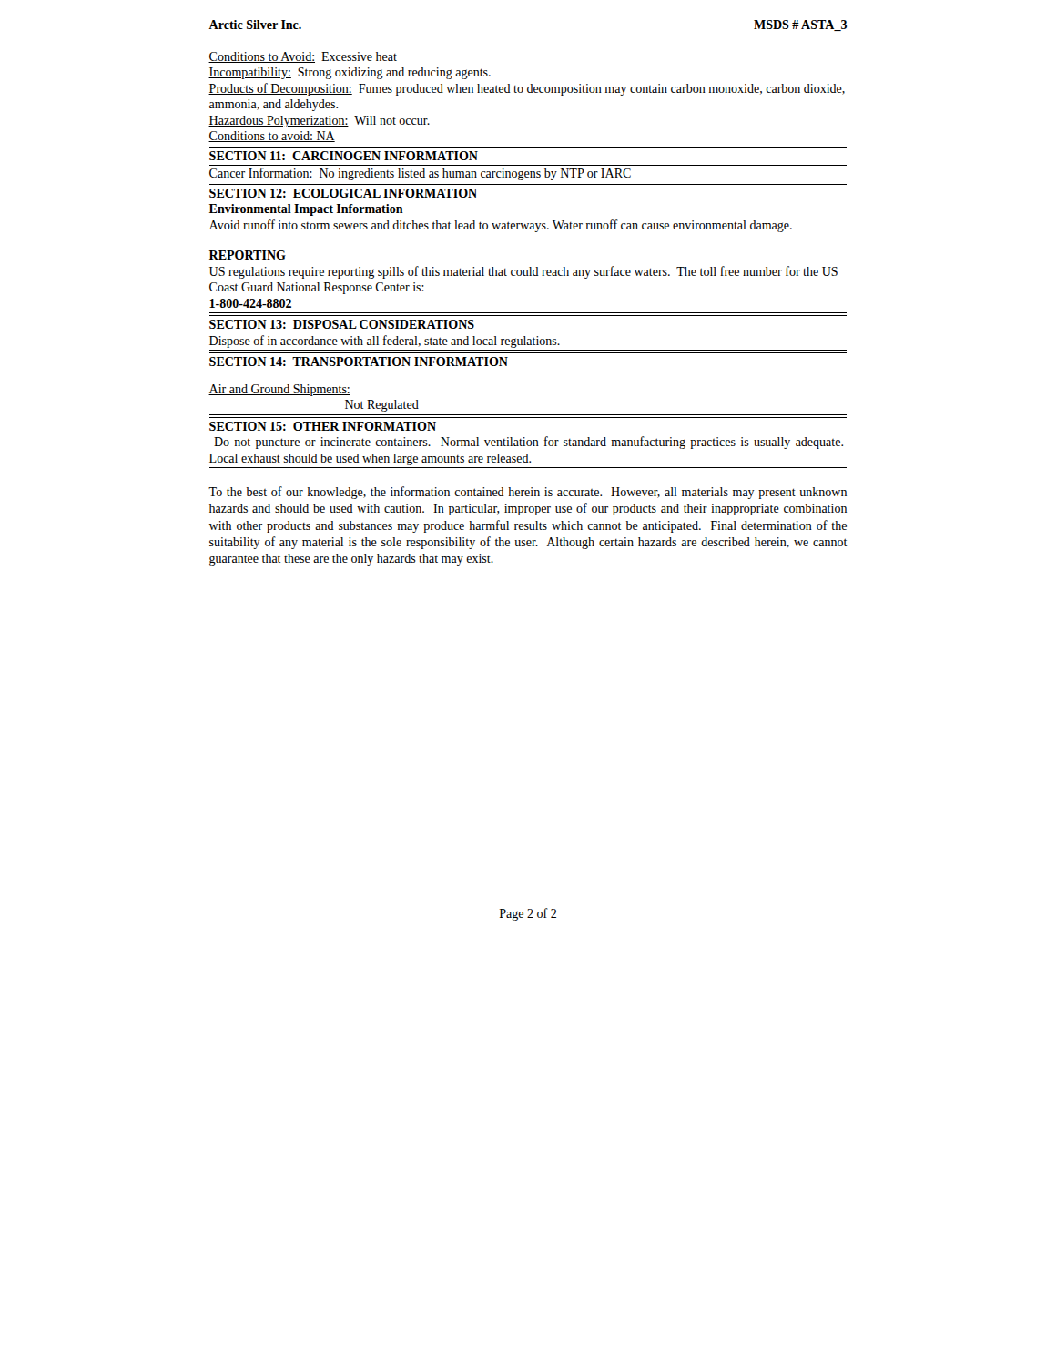Arctic Silver Inc.
MSDS # ASTA_3
Conditions to Avoid: Excessive heat
Incompatibility: Strong oxidizing and reducing agents.
Products of Decomposition: Fumes produced when heated to decomposition may contain carbon monoxide, carbon dioxide, ammonia, and aldehydes.
Hazardous Polymerization: Will not occur.
Conditions to avoid: NA
SECTION 11: CARCINOGEN INFORMATION
Cancer Information: No ingredients listed as human carcinogens by NTP or IARC
SECTION 12: ECOLOGICAL INFORMATION
Environmental Impact Information
Avoid runoff into storm sewers and ditches that lead to waterways. Water runoff can cause environmental damage.
REPORTING
US regulations require reporting spills of this material that could reach any surface waters. The toll free number for the US Coast Guard National Response Center is:
1-800-424-8802
SECTION 13: DISPOSAL CONSIDERATIONS
Dispose of in accordance with all federal, state and local regulations.
SECTION 14: TRANSPORTATION INFORMATION
Air and Ground Shipments:
Not Regulated
SECTION 15: OTHER INFORMATION
Do not puncture or incinerate containers. Normal ventilation for standard manufacturing practices is usually adequate. Local exhaust should be used when large amounts are released.
To the best of our knowledge, the information contained herein is accurate. However, all materials may present unknown hazards and should be used with caution. In particular, improper use of our products and their inappropriate combination with other products and substances may produce harmful results which cannot be anticipated. Final determination of the suitability of any material is the sole responsibility of the user. Although certain hazards are described herein, we cannot guarantee that these are the only hazards that may exist.
Page 2 of 2